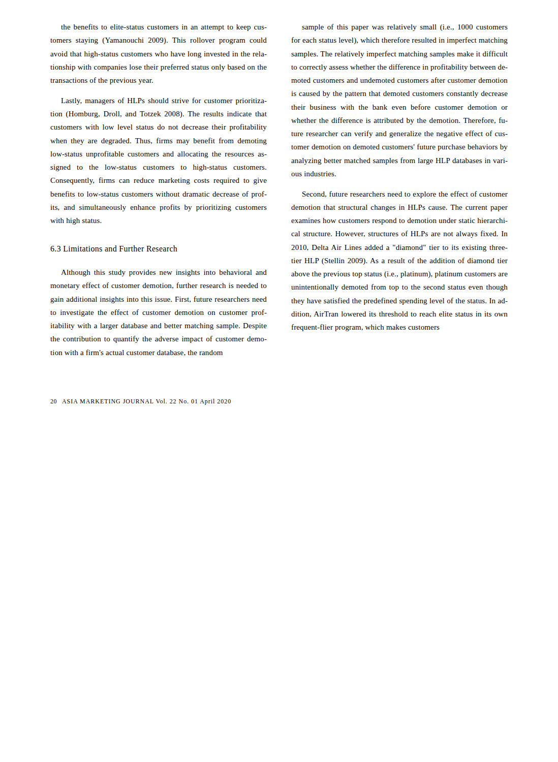the benefits to elite-status customers in an attempt to keep customers staying (Yamanouchi 2009). This rollover program could avoid that high-status customers who have long invested in the relationship with companies lose their preferred status only based on the transactions of the previous year.
Lastly, managers of HLPs should strive for customer prioritization (Homburg, Droll, and Totzek 2008). The results indicate that customers with low level status do not decrease their profitability when they are degraded. Thus, firms may benefit from demoting low-status unprofitable customers and allocating the resources assigned to the low-status customers to high-status customers. Consequently, firms can reduce marketing costs required to give benefits to low-status customers without dramatic decrease of profits, and simultaneously enhance profits by prioritizing customers with high status.
6.3 Limitations and Further Research
Although this study provides new insights into behavioral and monetary effect of customer demotion, further research is needed to gain additional insights into this issue. First, future researchers need to investigate the effect of customer demotion on customer profitability with a larger database and better matching sample. Despite the contribution to quantify the adverse impact of customer demotion with a firm's actual customer database, the random
sample of this paper was relatively small (i.e., 1000 customers for each status level), which therefore resulted in imperfect matching samples. The relatively imperfect matching samples make it difficult to correctly assess whether the difference in profitability between demoted customers and undemoted customers after customer demotion is caused by the pattern that demoted customers constantly decrease their business with the bank even before customer demotion or whether the difference is attributed by the demotion. Therefore, future researcher can verify and generalize the negative effect of customer demotion on demoted customers' future purchase behaviors by analyzing better matched samples from large HLP databases in various industries.
Second, future researchers need to explore the effect of customer demotion that structural changes in HLPs cause. The current paper examines how customers respond to demotion under static hierarchical structure. However, structures of HLPs are not always fixed. In 2010, Delta Air Lines added a "diamond" tier to its existing three-tier HLP (Stellin 2009). As a result of the addition of diamond tier above the previous top status (i.e., platinum), platinum customers are unintentionally demoted from top to the second status even though they have satisfied the predefined spending level of the status. In addition, AirTran lowered its threshold to reach elite status in its own frequent-flier program, which makes customers
20 ASIA MARKETING JOURNAL Vol. 22 No. 01 April 2020